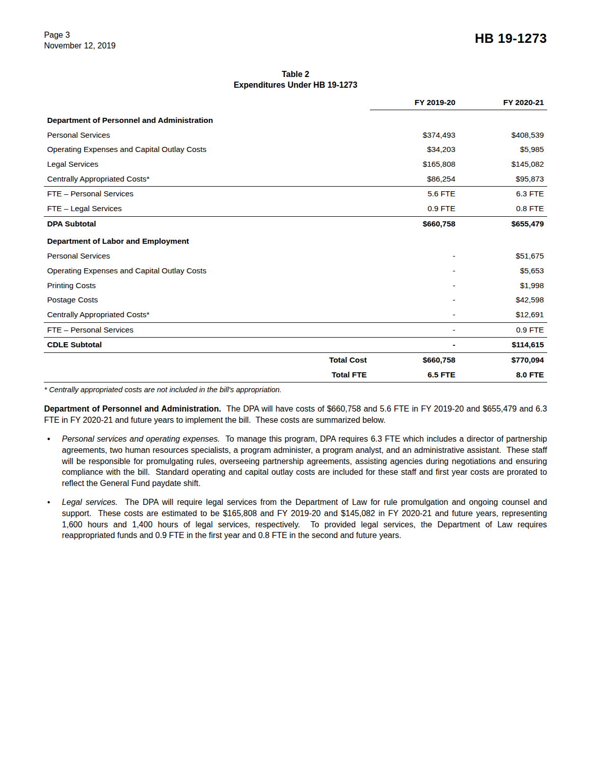Page 3
November 12, 2019
HB 19-1273
Table 2
Expenditures Under HB 19-1273
| | FY 2019-20 | FY 2020-21 |
| --- | --- | --- |
| Department of Personnel and Administration | | |
| Personal Services | $374,493 | $408,539 |
| Operating Expenses and Capital Outlay Costs | $34,203 | $5,985 |
| Legal Services | $165,808 | $145,082 |
| Centrally Appropriated Costs* | $86,254 | $95,873 |
| FTE – Personal Services | 5.6 FTE | 6.3 FTE |
| FTE – Legal Services | 0.9 FTE | 0.8 FTE |
| DPA Subtotal | $660,758 | $655,479 |
| Department of Labor and Employment | | |
| Personal Services | - | $51,675 |
| Operating Expenses and Capital Outlay Costs | - | $5,653 |
| Printing Costs | - | $1,998 |
| Postage Costs | - | $42,598 |
| Centrally Appropriated Costs* | - | $12,691 |
| FTE – Personal Services | - | 0.9 FTE |
| CDLE Subtotal | - | $114,615 |
| Total Cost | $660,758 | $770,094 |
| Total FTE | 6.5 FTE | 8.0 FTE |
* Centrally appropriated costs are not included in the bill's appropriation.
Department of Personnel and Administration. The DPA will have costs of $660,758 and 5.6 FTE in FY 2019-20 and $655,479 and 6.3 FTE in FY 2020-21 and future years to implement the bill. These costs are summarized below.
• Personal services and operating expenses. To manage this program, DPA requires 6.3 FTE which includes a director of partnership agreements, two human resources specialists, a program administer, a program analyst, and an administrative assistant. These staff will be responsible for promulgating rules, overseeing partnership agreements, assisting agencies during negotiations and ensuring compliance with the bill. Standard operating and capital outlay costs are included for these staff and first year costs are prorated to reflect the General Fund paydate shift.
• Legal services. The DPA will require legal services from the Department of Law for rule promulgation and ongoing counsel and support. These costs are estimated to be $165,808 and FY 2019-20 and $145,082 in FY 2020-21 and future years, representing 1,600 hours and 1,400 hours of legal services, respectively. To provided legal services, the Department of Law requires reappropriated funds and 0.9 FTE in the first year and 0.8 FTE in the second and future years.